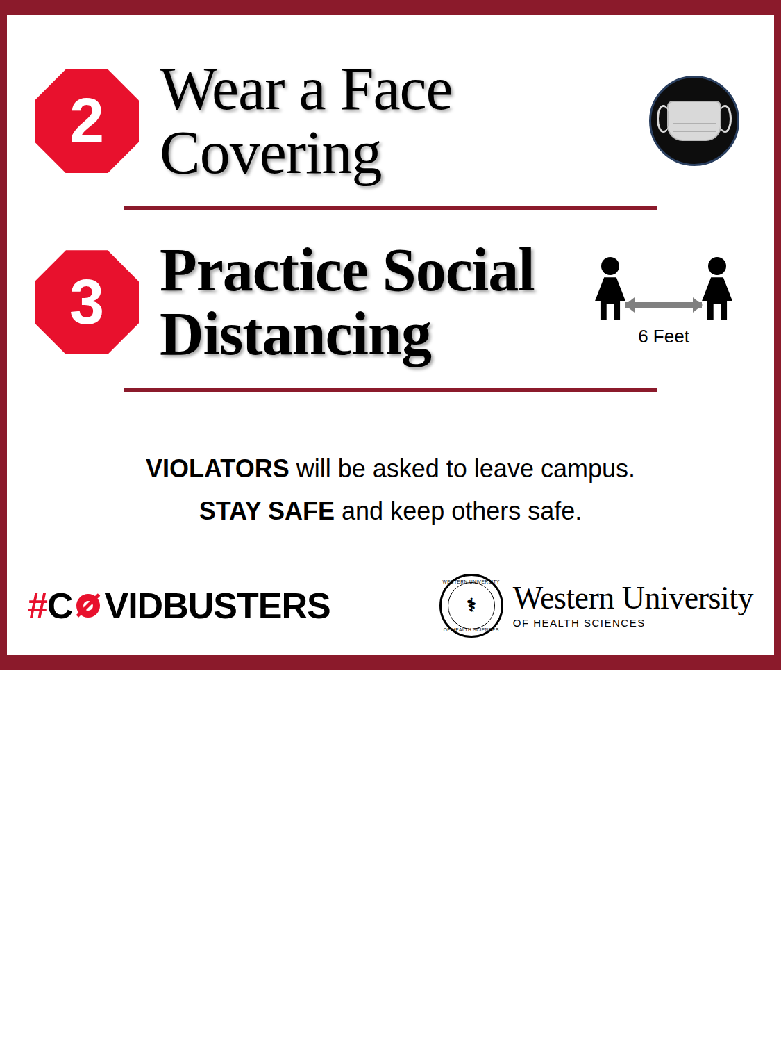2
Wear a Face Covering
3
Practice Social Distancing
6 Feet
VIOLATORS will be asked to leave campus.
STAY SAFE and keep others safe.
#C VIDBUSTERS
WESTERN UNIVERSITY
⚕
OF HEALTH SCIENCES
Western University OF HEALTH SCIENCES